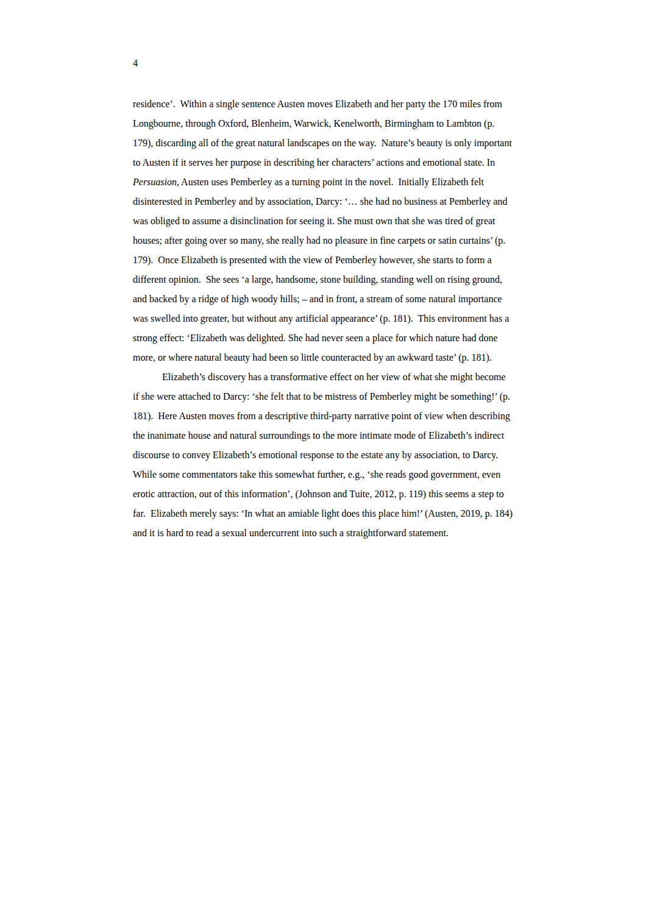4
residence’. Within a single sentence Austen moves Elizabeth and her party the 170 miles from Longbourne, through Oxford, Blenheim, Warwick, Kenelworth, Birmingham to Lambton (p. 179), discarding all of the great natural landscapes on the way. Nature’s beauty is only important to Austen if it serves her purpose in describing her characters’ actions and emotional state. In Persuasion, Austen uses Pemberley as a turning point in the novel. Initially Elizabeth felt disinterested in Pemberley and by association, Darcy: ‘… she had no business at Pemberley and was obliged to assume a disinclination for seeing it. She must own that she was tired of great houses; after going over so many, she really had no pleasure in fine carpets or satin curtains’ (p. 179). Once Elizabeth is presented with the view of Pemberley however, she starts to form a different opinion. She sees ‘a large, handsome, stone building, standing well on rising ground, and backed by a ridge of high woody hills; – and in front, a stream of some natural importance was swelled into greater, but without any artificial appearance’ (p. 181). This environment has a strong effect: ‘Elizabeth was delighted. She had never seen a place for which nature had done more, or where natural beauty had been so little counteracted by an awkward taste’ (p. 181).
Elizabeth’s discovery has a transformative effect on her view of what she might become if she were attached to Darcy: ‘she felt that to be mistress of Pemberley might be something!’ (p. 181). Here Austen moves from a descriptive third-party narrative point of view when describing the inanimate house and natural surroundings to the more intimate mode of Elizabeth’s indirect discourse to convey Elizabeth’s emotional response to the estate any by association, to Darcy. While some commentators take this somewhat further, e.g., ‘she reads good government, even erotic attraction, out of this information’, (Johnson and Tuite, 2012, p. 119) this seems a step to far. Elizabeth merely says: ‘In what an amiable light does this place him!’ (Austen, 2019, p. 184) and it is hard to read a sexual undercurrent into such a straightforward statement.